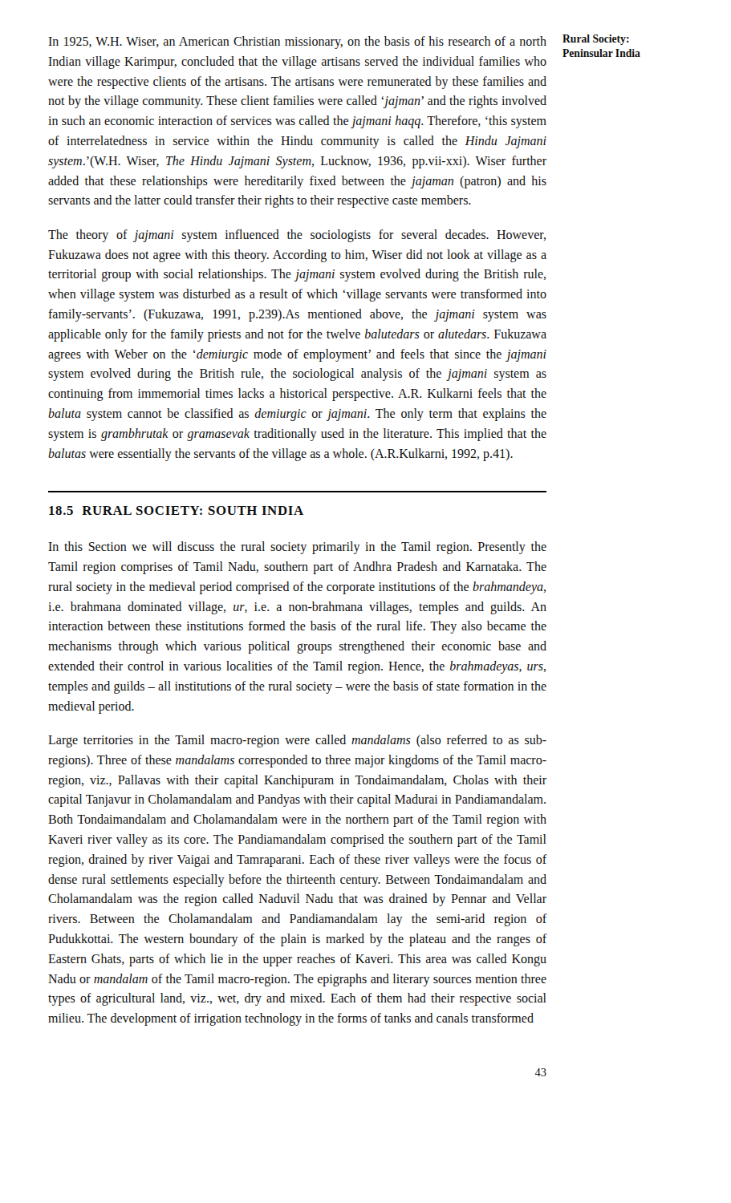Rural Society:
Peninsular India
In 1925, W.H. Wiser, an American Christian missionary, on the basis of his research of a north Indian village Karimpur, concluded that the village artisans served the individual families who were the respective clients of the artisans. The artisans were remunerated by these families and not by the village community. These client families were called ‘jajman’ and the rights involved in such an economic interaction of services was called the jajmani haqq. Therefore, ‘this system of interrelatedness in service within the Hindu community is called the Hindu Jajmani system.’(W.H. Wiser, The Hindu Jajmani System, Lucknow, 1936, pp.vii-xxi). Wiser further added that these relationships were hereditarily fixed between the jajaman (patron) and his servants and the latter could transfer their rights to their respective caste members.
The theory of jajmani system influenced the sociologists for several decades. However, Fukuzawa does not agree with this theory. According to him, Wiser did not look at village as a territorial group with social relationships. The jajmani system evolved during the British rule, when village system was disturbed as a result of which ‘village servants were transformed into family-servants’. (Fukuzawa, 1991, p.239).As mentioned above, the jajmani system was applicable only for the family priests and not for the twelve balutedars or alutedars. Fukuzawa agrees with Weber on the ‘demiurgic mode of employment’ and feels that since the jajmani system evolved during the British rule, the sociological analysis of the jajmani system as continuing from immemorial times lacks a historical perspective. A.R. Kulkarni feels that the baluta system cannot be classified as demiurgic or jajmani. The only term that explains the system is grambhrutak or gramasevak traditionally used in the literature. This implied that the balutas were essentially the servants of the village as a whole. (A.R.Kulkarni, 1992, p.41).
18.5 RURAL SOCIETY: SOUTH INDIA
In this Section we will discuss the rural society primarily in the Tamil region. Presently the Tamil region comprises of Tamil Nadu, southern part of Andhra Pradesh and Karnataka. The rural society in the medieval period comprised of the corporate institutions of the brahmandeya, i.e. brahmana dominated village, ur, i.e. a non-brahmana villages, temples and guilds. An interaction between these institutions formed the basis of the rural life. They also became the mechanisms through which various political groups strengthened their economic base and extended their control in various localities of the Tamil region. Hence, the brahmadeyas, urs, temples and guilds – all institutions of the rural society – were the basis of state formation in the medieval period.
Large territories in the Tamil macro-region were called mandalams (also referred to as sub-regions). Three of these mandalams corresponded to three major kingdoms of the Tamil macro-region, viz., Pallavas with their capital Kanchipuram in Tondaimandalam, Cholas with their capital Tanjavur in Cholamandalam and Pandyas with their capital Madurai in Pandiamandalam. Both Tondaimandalam and Cholamandalam were in the northern part of the Tamil region with Kaveri river valley as its core. The Pandiamandalam comprised the southern part of the Tamil region, drained by river Vaigai and Tamraparani. Each of these river valleys were the focus of dense rural settlements especially before the thirteenth century. Between Tondaimandalam and Cholamandalam was the region called Naduvil Nadu that was drained by Pennar and Vellar rivers. Between the Cholamandalam and Pandiamandalam lay the semi-arid region of Pudukkottai. The western boundary of the plain is marked by the plateau and the ranges of Eastern Ghats, parts of which lie in the upper reaches of Kaveri. This area was called Kongu Nadu or mandalam of the Tamil macro-region. The epigraphs and literary sources mention three types of agricultural land, viz., wet, dry and mixed. Each of them had their respective social milieu. The development of irrigation technology in the forms of tanks and canals transformed
43